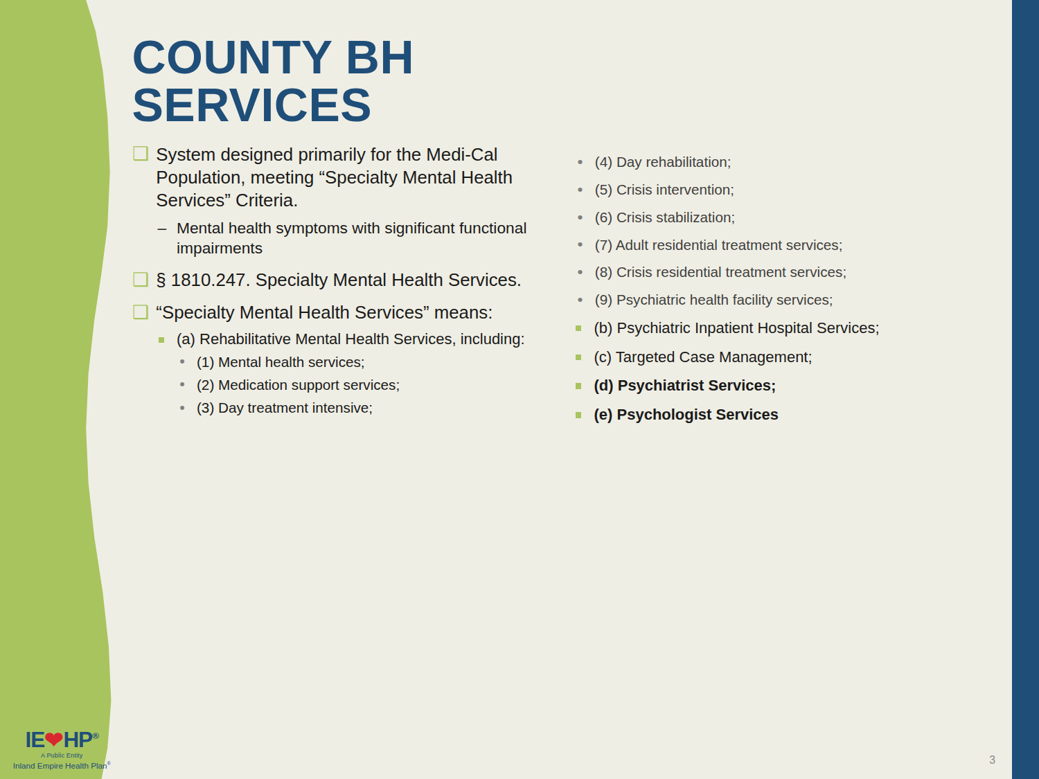County BH
Services
System designed primarily for the Medi-Cal Population, meeting “Specialty Mental Health Services” Criteria.
Mental health symptoms with significant functional impairments
§ 1810.247. Specialty Mental Health Services.
“Specialty Mental Health Services” means:
(a) Rehabilitative Mental Health Services, including:
(1) Mental health services;
(2) Medication support services;
(3) Day treatment intensive;
(4) Day rehabilitation;
(5) Crisis intervention;
(6) Crisis stabilization;
(7) Adult residential treatment services;
(8) Crisis residential treatment services;
(9) Psychiatric health facility services;
(b) Psychiatric Inpatient Hospital Services;
(c) Targeted Case Management;
(d) Psychiatrist Services;
(e) Psychologist Services
IE❤HP®
A Public Entity
Inland Empire Health Plan®
3